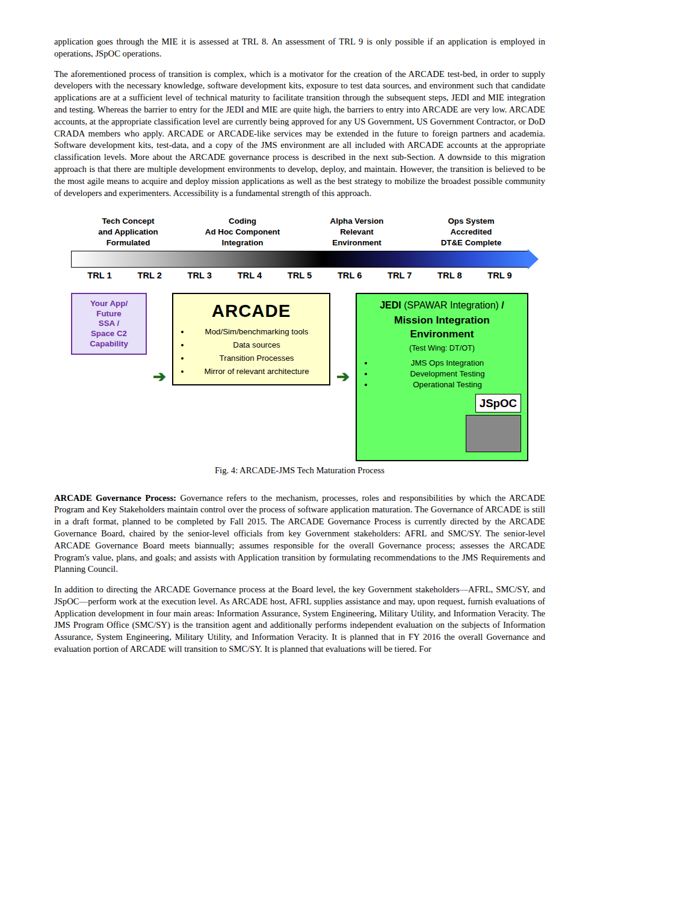application goes through the MIE it is assessed at TRL 8. An assessment of TRL 9 is only possible if an application is employed in operations, JSpOC operations.
The aforementioned process of transition is complex, which is a motivator for the creation of the ARCADE test-bed, in order to supply developers with the necessary knowledge, software development kits, exposure to test data sources, and environment such that candidate applications are at a sufficient level of technical maturity to facilitate transition through the subsequent steps, JEDI and MIE integration and testing. Whereas the barrier to entry for the JEDI and MIE are quite high, the barriers to entry into ARCADE are very low. ARCADE accounts, at the appropriate classification level are currently being approved for any US Government, US Government Contractor, or DoD CRADA members who apply. ARCADE or ARCADE-like services may be extended in the future to foreign partners and academia. Software development kits, test-data, and a copy of the JMS environment are all included with ARCADE accounts at the appropriate classification levels. More about the ARCADE governance process is described in the next sub-Section. A downside to this migration approach is that there are multiple development environments to develop, deploy, and maintain. However, the transition is believed to be the most agile means to acquire and deploy mission applications as well as the best strategy to mobilize the broadest possible community of developers and experimenters. Accessibility is a fundamental strength of this approach.
Tech Concept
and Application
Formulated
Coding
Ad Hoc Component
Integration
Alpha Version
Relevant
Environment
Ops System
Accredited
DT&E Complete
TRL 1 TRL 2 TRL 3 TRL 4 TRL 5 TRL 6 TRL 7 TRL 8 TRL 9
Your App/
Future
SSA /
Space C2
Capability
➔
ARCADE
Mod/Sim/benchmarking tools
Data sources
Transition Processes
Mirror of relevant architecture
➔
JEDI (SPAWAR Integration) /
Mission Integration Environment
(Test Wing: DT/OT)
JMS Ops Integration
Development Testing
Operational Testing
JSpOC
Fig. 4: ARCADE-JMS Tech Maturation Process
ARCADE Governance Process: Governance refers to the mechanism, processes, roles and responsibilities by which the ARCADE Program and Key Stakeholders maintain control over the process of software application maturation. The Governance of ARCADE is still in a draft format, planned to be completed by Fall 2015. The ARCADE Governance Process is currently directed by the ARCADE Governance Board, chaired by the senior-level officials from key Government stakeholders: AFRL and SMC/SY. The senior-level ARCADE Governance Board meets biannually; assumes responsible for the overall Governance process; assesses the ARCADE Program's value, plans, and goals; and assists with Application transition by formulating recommendations to the JMS Requirements and Planning Council.
In addition to directing the ARCADE Governance process at the Board level, the key Government stakeholders—AFRL, SMC/SY, and JSpOC—perform work at the execution level. As ARCADE host, AFRL supplies assistance and may, upon request, furnish evaluations of Application development in four main areas: Information Assurance, System Engineering, Military Utility, and Information Veracity. The JMS Program Office (SMC/SY) is the transition agent and additionally performs independent evaluation on the subjects of Information Assurance, System Engineering, Military Utility, and Information Veracity. It is planned that in FY 2016 the overall Governance and evaluation portion of ARCADE will transition to SMC/SY. It is planned that evaluations will be tiered. For